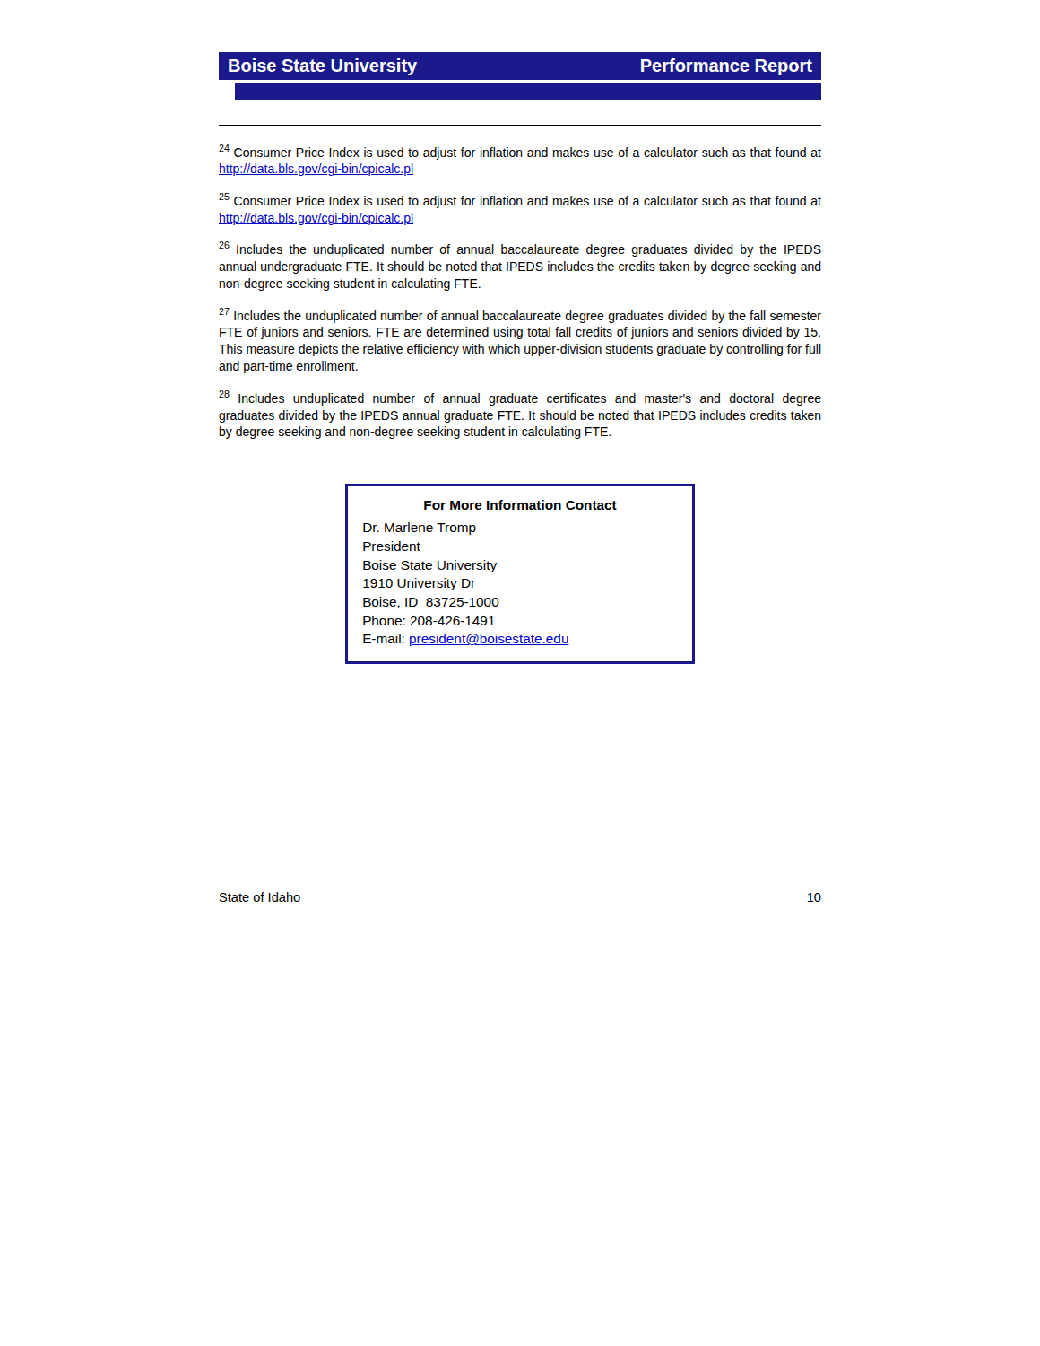Boise State University Performance Report
24 Consumer Price Index is used to adjust for inflation and makes use of a calculator such as that found at http://data.bls.gov/cgi-bin/cpicalc.pl
25 Consumer Price Index is used to adjust for inflation and makes use of a calculator such as that found at http://data.bls.gov/cgi-bin/cpicalc.pl
26 Includes the unduplicated number of annual baccalaureate degree graduates divided by the IPEDS annual undergraduate FTE. It should be noted that IPEDS includes the credits taken by degree seeking and non-degree seeking student in calculating FTE.
27 Includes the unduplicated number of annual baccalaureate degree graduates divided by the fall semester FTE of juniors and seniors. FTE are determined using total fall credits of juniors and seniors divided by 15. This measure depicts the relative efficiency with which upper-division students graduate by controlling for full and part-time enrollment.
28 Includes unduplicated number of annual graduate certificates and master's and doctoral degree graduates divided by the IPEDS annual graduate FTE. It should be noted that IPEDS includes credits taken by degree seeking and non-degree seeking student in calculating FTE.
For More Information Contact
Dr. Marlene Tromp
President
Boise State University
1910 University Dr
Boise, ID 83725-1000
Phone: 208-426-1491
E-mail: president@boisestate.edu
State of Idaho 10